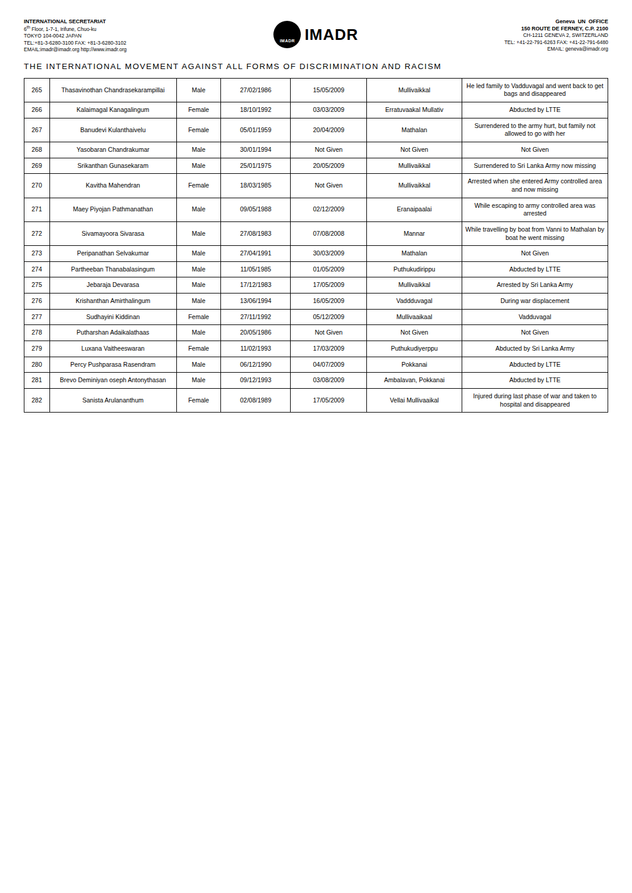INTERNATIONAL SECRETARIAT
6th Floor, 1-7-1, Irifune, Chuo-ku
TOKYO 104-0042 JAPAN
TEL:+81-3-6280-3100 FAX: +81-3-6280-3102
EMAIL:imadr@imadr.org http://www.imadr.org
IMADR
IMADR
Geneva UN OFFICE
150 ROUTE DE FERNEY, C.P. 2100
CH-1211 GENEVA 2, SWITZERLAND
TEL: +41-22-791-6263 FAX: +41-22-791-6480
EMAIL: geneva@imadr.org
THE INTERNATIONAL MOVEMENT AGAINST ALL FORMS OF DISCRIMINATION AND RACISM
| 265 | Thasavinothan Chandrasekarampillai | Male | 27/02/1986 | 15/05/2009 | Mullivaikkal | He led family to Vadduvagal and went back to get bags and disappeared |
| 266 | Kalaimagal Kanagalingum | Female | 18/10/1992 | 03/03/2009 | Erratuvaakal Mullativ | Abducted by LTTE |
| 267 | Banudevi Kulanthaivelu | Female | 05/01/1959 | 20/04/2009 | Mathalan | Surrendered to the army hurt, but family not allowed to go with her |
| 268 | Yasobaran Chandrakumar | Male | 30/01/1994 | Not Given | Not Given | Not Given |
| 269 | Srikanthan Gunasekaram | Male | 25/01/1975 | 20/05/2009 | Mullivaikkal | Surrendered to Sri Lanka Army now missing |
| 270 | Kavitha Mahendran | Female | 18/03/1985 | Not Given | Mullivaikkal | Arrested when she entered Army controlled area and now missing |
| 271 | Maey Piyojan Pathmanathan | Male | 09/05/1988 | 02/12/2009 | Eranaipaalai | While escaping to army controlled area was arrested |
| 272 | Sivamayoora Sivarasa | Male | 27/08/1983 | 07/08/2008 | Mannar | While travelling by boat from Vanni to Mathalan by boat he went missing |
| 273 | Peripanathan Selvakumar | Male | 27/04/1991 | 30/03/2009 | Mathalan | Not Given |
| 274 | Partheeban Thanabalasingum | Male | 11/05/1985 | 01/05/2009 | Puthukudirippu | Abducted by LTTE |
| 275 | Jebaraja Devarasa | Male | 17/12/1983 | 17/05/2009 | Mullivaikkal | Arrested by Sri Lanka Army |
| 276 | Krishanthan Amirthalingum | Male | 13/06/1994 | 16/05/2009 | Vaddduvagal | During war displacement |
| 277 | Sudhayini Kiddinan | Female | 27/11/1992 | 05/12/2009 | Mullivaaikaal | Vadduvagal |
| 278 | Putharshan Adaikalathaas | Male | 20/05/1986 | Not Given | Not Given | Not Given |
| 279 | Luxana Vaitheeswaran | Female | 11/02/1993 | 17/03/2009 | Puthukudiyerppu | Abducted by Sri Lanka Army |
| 280 | Percy Pushparasa Rasendram | Male | 06/12/1990 | 04/07/2009 | Pokkanai | Abducted by LTTE |
| 281 | Brevo Deminiyan oseph Antonythasan | Male | 09/12/1993 | 03/08/2009 | Ambalavan, Pokkanai | Abducted by LTTE |
| 282 | Sanista Arulananthum | Female | 02/08/1989 | 17/05/2009 | Vellai Mullivaaikal | Injured during last phase of war and taken to hospital and disappeared |